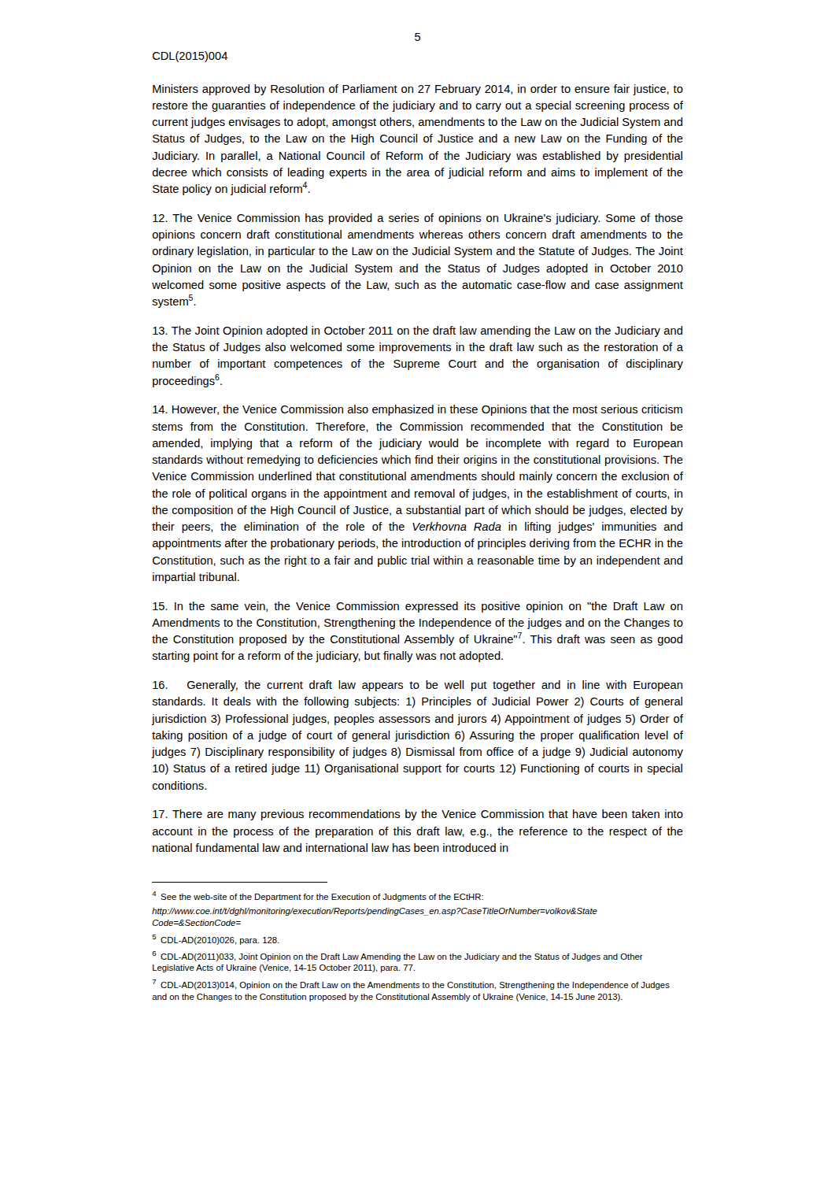5
CDL(2015)004
Ministers approved by Resolution of Parliament on 27 February 2014, in order to ensure fair justice, to restore the guaranties of independence of the judiciary and to carry out a special screening process of current judges envisages to adopt, amongst others, amendments to the Law on the Judicial System and Status of Judges, to the Law on the High Council of Justice and a new Law on the Funding of the Judiciary. In parallel, a National Council of Reform of the Judiciary was established by presidential decree which consists of leading experts in the area of judicial reform and aims to implement of the State policy on judicial reform4.
12. The Venice Commission has provided a series of opinions on Ukraine's judiciary. Some of those opinions concern draft constitutional amendments whereas others concern draft amendments to the ordinary legislation, in particular to the Law on the Judicial System and the Statute of Judges. The Joint Opinion on the Law on the Judicial System and the Status of Judges adopted in October 2010 welcomed some positive aspects of the Law, such as the automatic case-flow and case assignment system5.
13. The Joint Opinion adopted in October 2011 on the draft law amending the Law on the Judiciary and the Status of Judges also welcomed some improvements in the draft law such as the restoration of a number of important competences of the Supreme Court and the organisation of disciplinary proceedings6.
14. However, the Venice Commission also emphasized in these Opinions that the most serious criticism stems from the Constitution. Therefore, the Commission recommended that the Constitution be amended, implying that a reform of the judiciary would be incomplete with regard to European standards without remedying to deficiencies which find their origins in the constitutional provisions. The Venice Commission underlined that constitutional amendments should mainly concern the exclusion of the role of political organs in the appointment and removal of judges, in the establishment of courts, in the composition of the High Council of Justice, a substantial part of which should be judges, elected by their peers, the elimination of the role of the Verkhovna Rada in lifting judges' immunities and appointments after the probationary periods, the introduction of principles deriving from the ECHR in the Constitution, such as the right to a fair and public trial within a reasonable time by an independent and impartial tribunal.
15. In the same vein, the Venice Commission expressed its positive opinion on "the Draft Law on Amendments to the Constitution, Strengthening the Independence of the judges and on the Changes to the Constitution proposed by the Constitutional Assembly of Ukraine"7. This draft was seen as good starting point for a reform of the judiciary, but finally was not adopted.
16. Generally, the current draft law appears to be well put together and in line with European standards. It deals with the following subjects: 1) Principles of Judicial Power 2) Courts of general jurisdiction 3) Professional judges, peoples assessors and jurors 4) Appointment of judges 5) Order of taking position of a judge of court of general jurisdiction 6) Assuring the proper qualification level of judges 7) Disciplinary responsibility of judges 8) Dismissal from office of a judge 9) Judicial autonomy 10) Status of a retired judge 11) Organisational support for courts 12) Functioning of courts in special conditions.
17. There are many previous recommendations by the Venice Commission that have been taken into account in the process of the preparation of this draft law, e.g., the reference to the respect of the national fundamental law and international law has been introduced in
4 See the web-site of the Department for the Execution of Judgments of the ECtHR:
http://www.coe.int/t/dghl/monitoring/execution/Reports/pendingCases_en.asp?CaseTitleOrNumber=volkov&State Code=&SectionCode=
5 CDL-AD(2010)026, para. 128.
6 CDL-AD(2011)033, Joint Opinion on the Draft Law Amending the Law on the Judiciary and the Status of Judges and Other Legislative Acts of Ukraine (Venice, 14-15 October 2011), para. 77.
7 CDL-AD(2013)014, Opinion on the Draft Law on the Amendments to the Constitution, Strengthening the Independence of Judges and on the Changes to the Constitution proposed by the Constitutional Assembly of Ukraine (Venice, 14-15 June 2013).